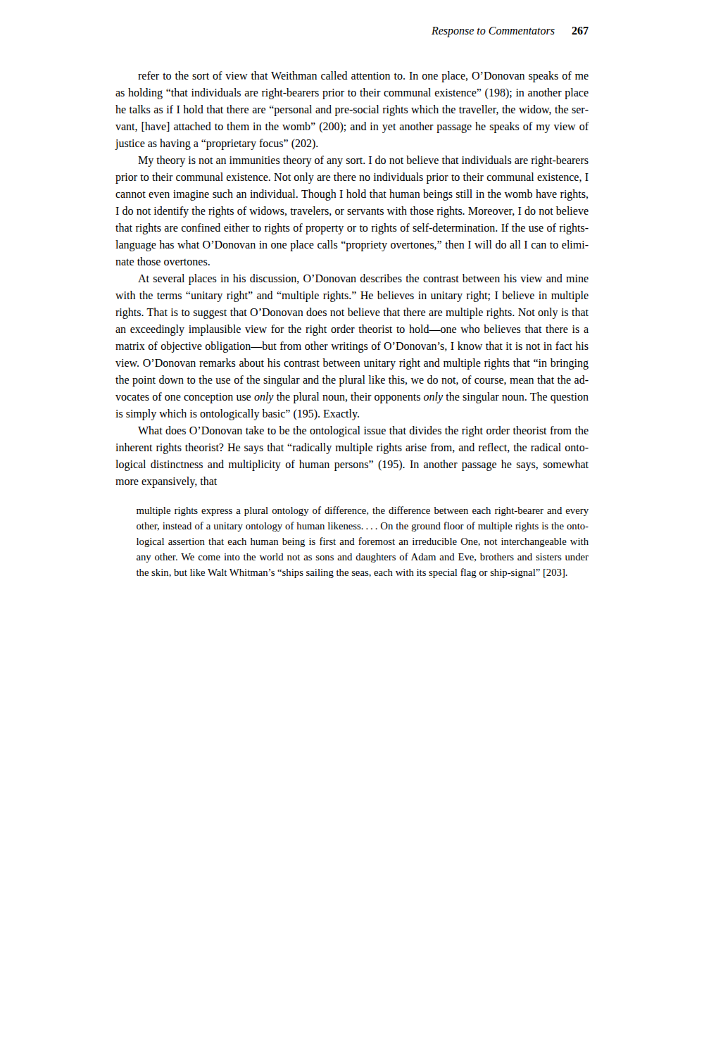Response to Commentators 267
refer to the sort of view that Weithman called attention to. In one place, O’Donovan speaks of me as holding “that individuals are right-bearers prior to their communal existence” (198); in another place he talks as if I hold that there are “personal and pre-social rights which the traveller, the widow, the servant, [have] attached to them in the womb” (200); and in yet another passage he speaks of my view of justice as having a “proprietary focus” (202).
My theory is not an immunities theory of any sort. I do not believe that individuals are right-bearers prior to their communal existence. Not only are there no individuals prior to their communal existence, I cannot even imagine such an individual. Though I hold that human beings still in the womb have rights, I do not identify the rights of widows, travelers, or servants with those rights. Moreover, I do not believe that rights are confined either to rights of property or to rights of self-determination. If the use of rights-language has what O’Donovan in one place calls “propriety overtones,” then I will do all I can to eliminate those overtones.
At several places in his discussion, O’Donovan describes the contrast between his view and mine with the terms “unitary right” and “multiple rights.” He believes in unitary right; I believe in multiple rights. That is to suggest that O’Donovan does not believe that there are multiple rights. Not only is that an exceedingly implausible view for the right order theorist to hold—one who believes that there is a matrix of objective obligation—but from other writings of O’Donovan’s, I know that it is not in fact his view. O’Donovan remarks about his contrast between unitary right and multiple rights that “in bringing the point down to the use of the singular and the plural like this, we do not, of course, mean that the advocates of one conception use only the plural noun, their opponents only the singular noun. The question is simply which is ontologically basic” (195). Exactly.
What does O’Donovan take to be the ontological issue that divides the right order theorist from the inherent rights theorist? He says that “radically multiple rights arise from, and reflect, the radical ontological distinctness and multiplicity of human persons” (195). In another passage he says, somewhat more expansively, that
multiple rights express a plural ontology of difference, the difference between each right-bearer and every other, instead of a unitary ontology of human likeness. . . . On the ground floor of multiple rights is the ontological assertion that each human being is first and foremost an irreducible One, not interchangeable with any other. We come into the world not as sons and daughters of Adam and Eve, brothers and sisters under the skin, but like Walt Whitman’s “ships sailing the seas, each with its special flag or ship-signal” [203].